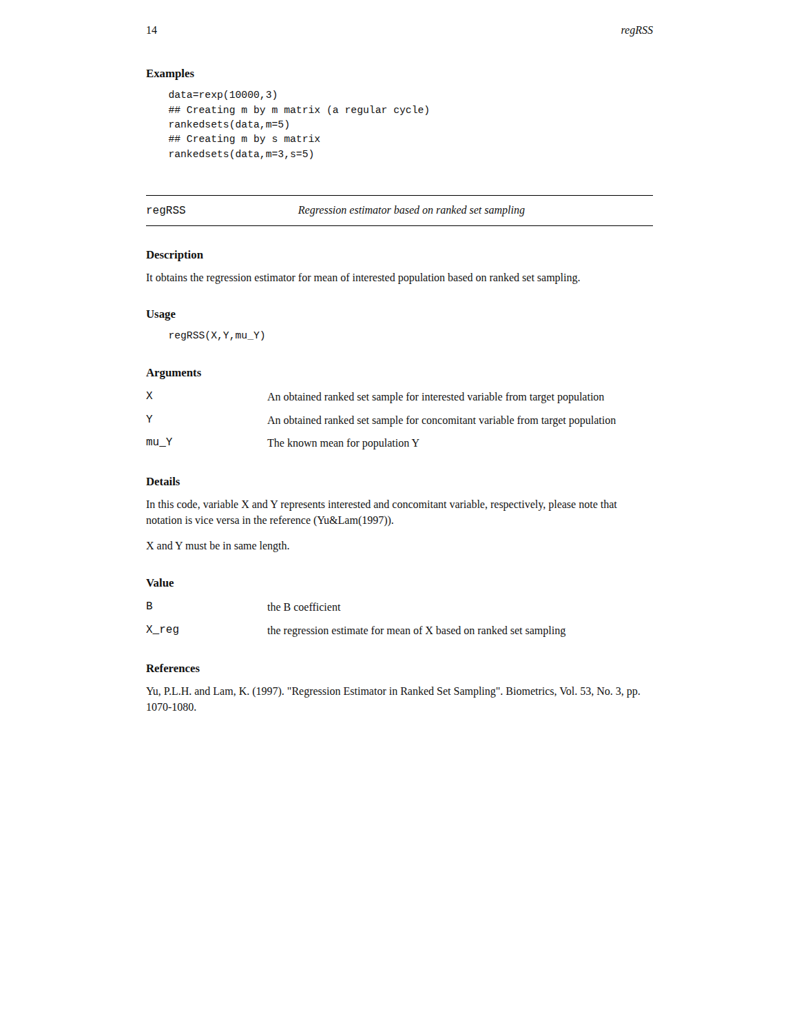14 regRSS
Examples
data=rexp(10000,3)
## Creating m by m matrix (a regular cycle)
rankedsets(data,m=5)
## Creating m by s matrix
rankedsets(data,m=3,s=5)
regRSS Regression estimator based on ranked set sampling
Description
It obtains the regression estimator for mean of interested population based on ranked set sampling.
Usage
regRSS(X,Y,mu_Y)
Arguments
X
An obtained ranked set sample for interested variable from target population
Y
An obtained ranked set sample for concomitant variable from target population
mu_Y
The known mean for population Y
Details
In this code, variable X and Y represents interested and concomitant variable, respectively, please note that notation is vice versa in the reference (Yu&Lam(1997)).
X and Y must be in same length.
Value
B
the B coefficient
X_reg
the regression estimate for mean of X based on ranked set sampling
References
Yu, P.L.H. and Lam, K. (1997). "Regression Estimator in Ranked Set Sampling". Biometrics, Vol. 53, No. 3, pp. 1070-1080.